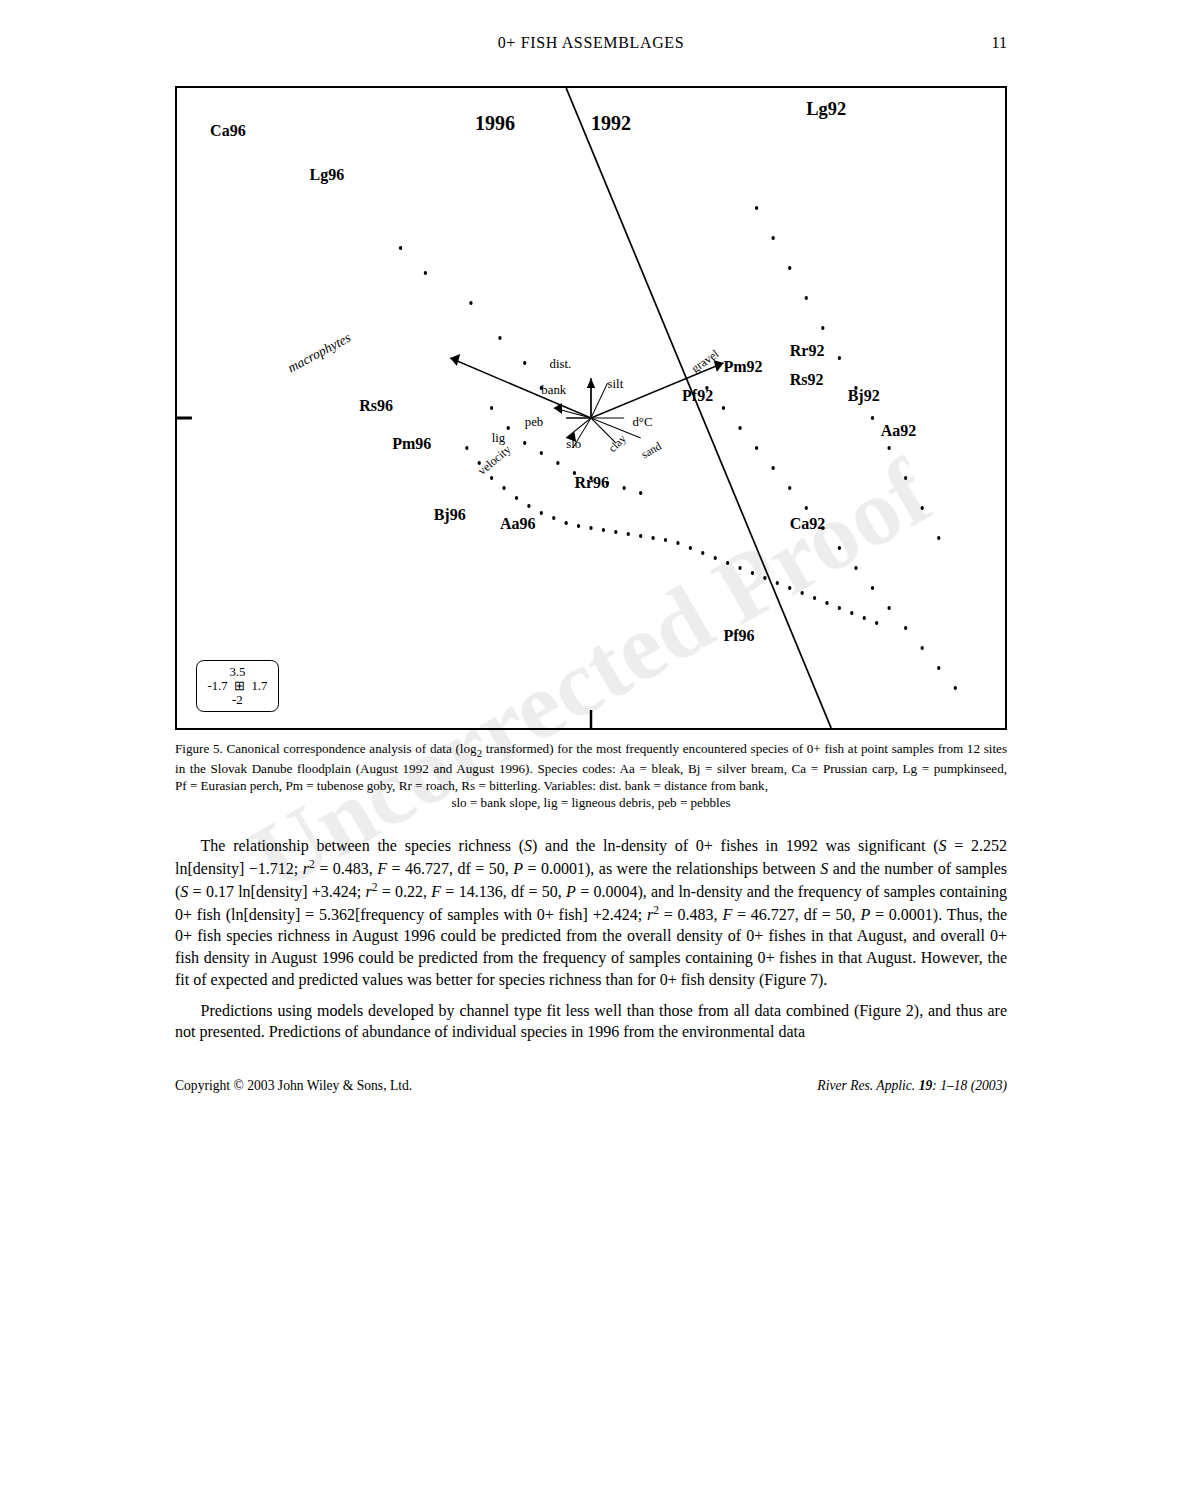Uncorrected Proof
0+ FISH ASSEMBLAGES 11
Ca96 1996 1992 Lg92 Lg96 macrophytes dist. bank silt gravel Pm92 Rr92 Rs92 Pf92 Bj92 Rs96 peb d°C Aa92 Pm96 lig slo clay sand velocity Rr96 Bj96 Aa96 Ca92 Pf96
3.5
-1.7 ⊞ 1.7
-2
Figure 5. Canonical correspondence analysis of data (log2 transformed) for the most frequently encountered species of 0+ fish at point samples from 12 sites in the Slovak Danube floodplain (August 1992 and August 1996). Species codes: Aa = bleak, Bj = silver bream, Ca = Prussian carp, Lg = pumpkinseed, Pf = Eurasian perch, Pm = tubenose goby, Rr = roach, Rs = bitterling. Variables: dist. bank = distance from bank, slo = bank slope, lig = ligneous debris, peb = pebbles
The relationship between the species richness (S) and the ln-density of 0+ fishes in 1992 was significant (S = 2.252 ln[density] −1.712; r2 = 0.483, F = 46.727, df = 50, P = 0.0001), as were the relationships between S and the number of samples (S = 0.17 ln[density] +3.424; r2 = 0.22, F = 14.136, df = 50, P = 0.0004), and ln-density and the frequency of samples containing 0+ fish (ln[density] = 5.362[frequency of samples with 0+ fish] +2.424; r2 = 0.483, F = 46.727, df = 50, P = 0.0001). Thus, the 0+ fish species richness in August 1996 could be predicted from the overall density of 0+ fishes in that August, and overall 0+ fish density in August 1996 could be predicted from the frequency of samples containing 0+ fishes in that August. However, the fit of expected and predicted values was better for species richness than for 0+ fish density (Figure 7).
Predictions using models developed by channel type fit less well than those from all data combined (Figure 2), and thus are not presented. Predictions of abundance of individual species in 1996 from the environmental data
Copyright © 2003 John Wiley & Sons, Ltd. River Res. Applic. 19: 1–18 (2003)